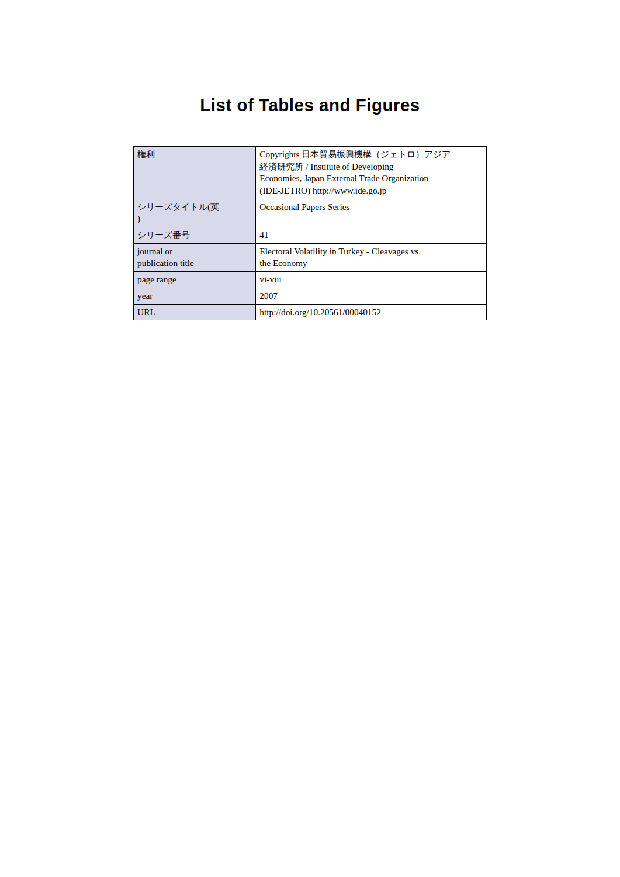List of Tables and Figures
| 権利 | Copyrights 日本貿易振興機構（ジェトロ）アジア 経済研究所 / Institute of Developing Economies, Japan External Trade Organization (IDE-JETRO) http://www.ide.go.jp |
| シリーズタイトル(英 ) | Occasional Papers Series |
| シリーズ番号 | 41 |
| journal or publication title | Electoral Volatility in Turkey - Cleavages vs. the Economy |
| page range | vi-viii |
| year | 2007 |
| URL | http://doi.org/10.20561/00040152 |